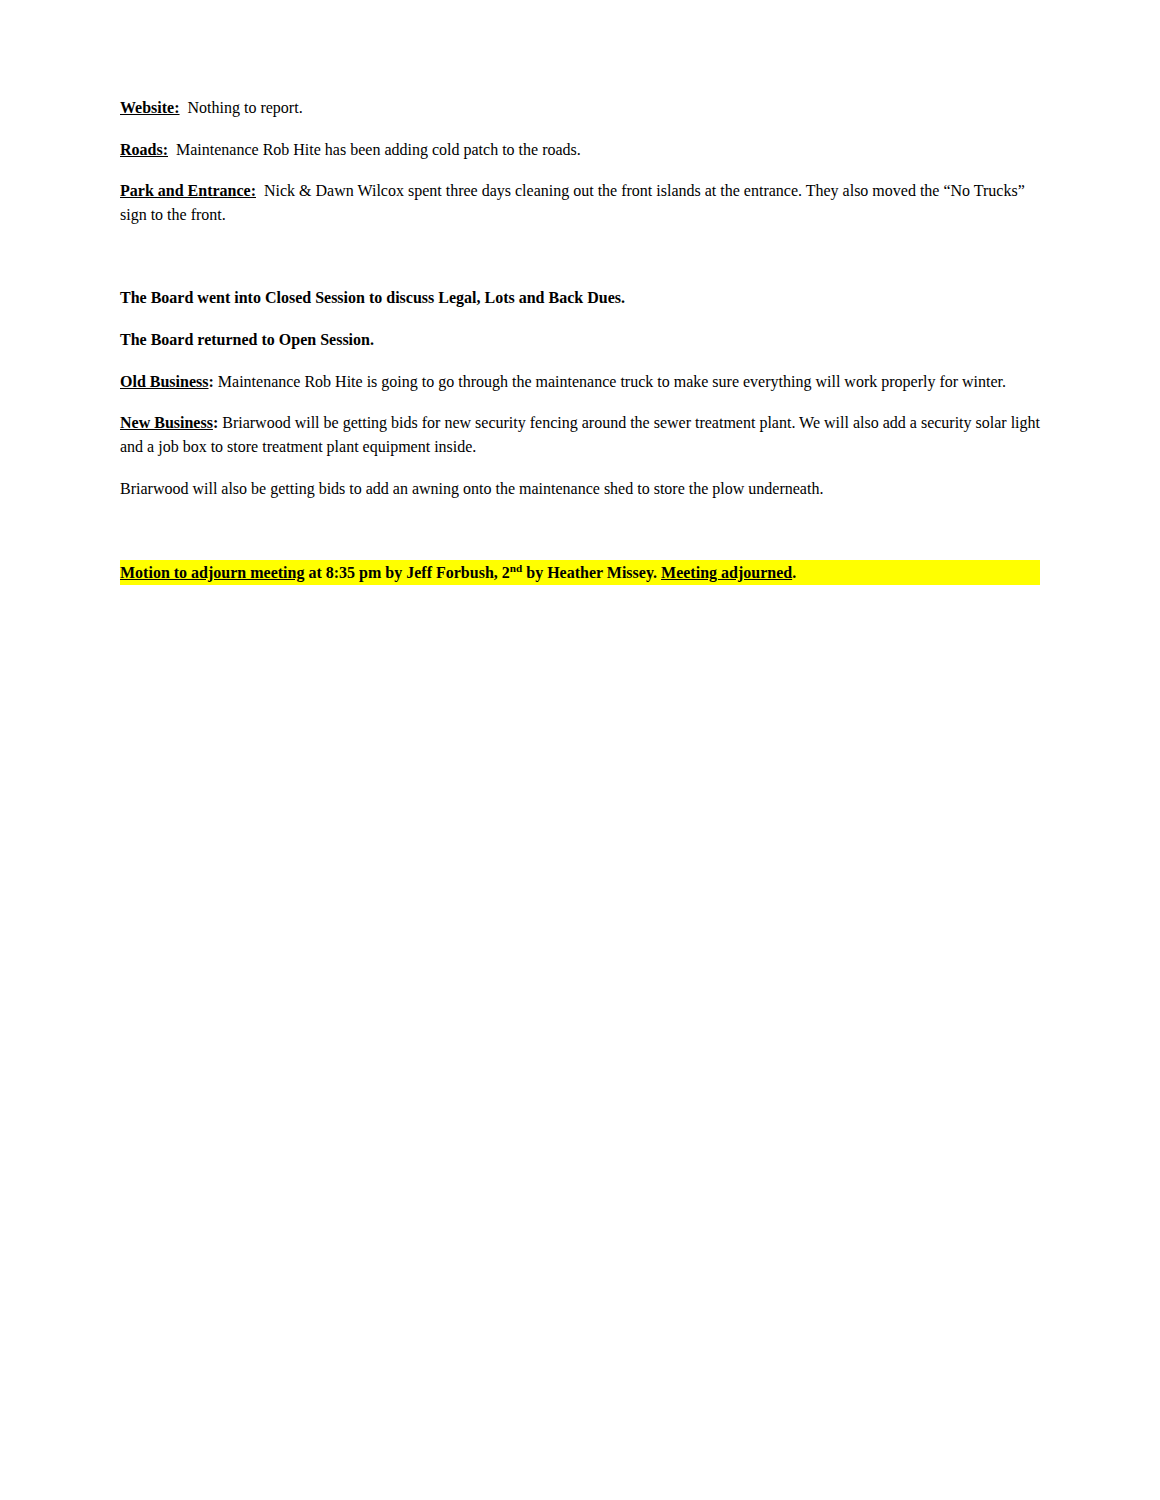Website: Nothing to report.
Roads: Maintenance Rob Hite has been adding cold patch to the roads.
Park and Entrance: Nick & Dawn Wilcox spent three days cleaning out the front islands at the entrance. They also moved the “No Trucks” sign to the front.
The Board went into Closed Session to discuss Legal, Lots and Back Dues.
The Board returned to Open Session.
Old Business: Maintenance Rob Hite is going to go through the maintenance truck to make sure everything will work properly for winter.
New Business: Briarwood will be getting bids for new security fencing around the sewer treatment plant. We will also add a security solar light and a job box to store treatment plant equipment inside.
Briarwood will also be getting bids to add an awning onto the maintenance shed to store the plow underneath.
Motion to adjourn meeting at 8:35 pm by Jeff Forbush, 2nd by Heather Missey. Meeting adjourned.